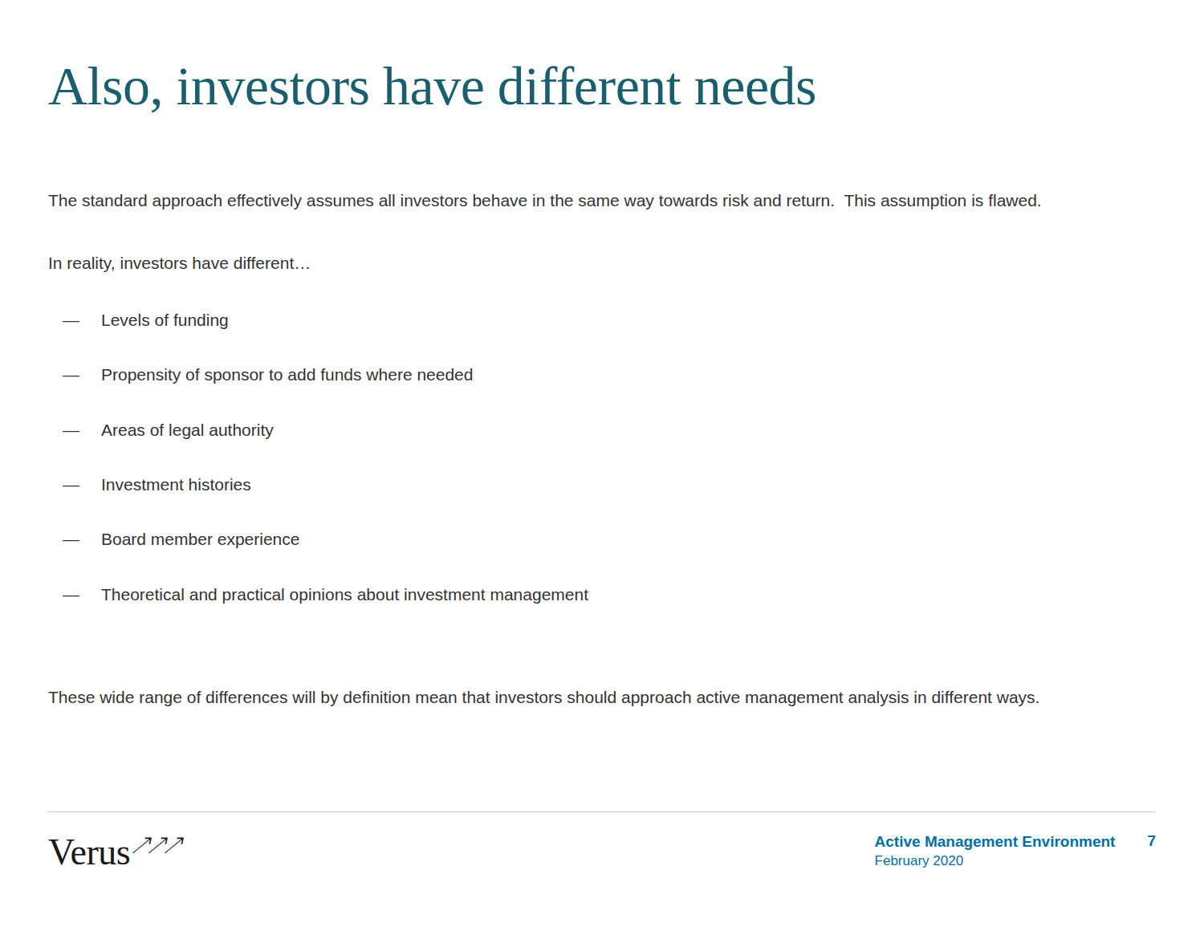Also, investors have different needs
The standard approach effectively assumes all investors behave in the same way towards risk and return. This assumption is flawed.
In reality, investors have different…
Levels of funding
Propensity of sponsor to add funds where needed
Areas of legal authority
Investment histories
Board member experience
Theoretical and practical opinions about investment management
These wide range of differences will by definition mean that investors should approach active management analysis in different ways.
Verus🡕🡕🡕
Active Management Environment
February 2020
7